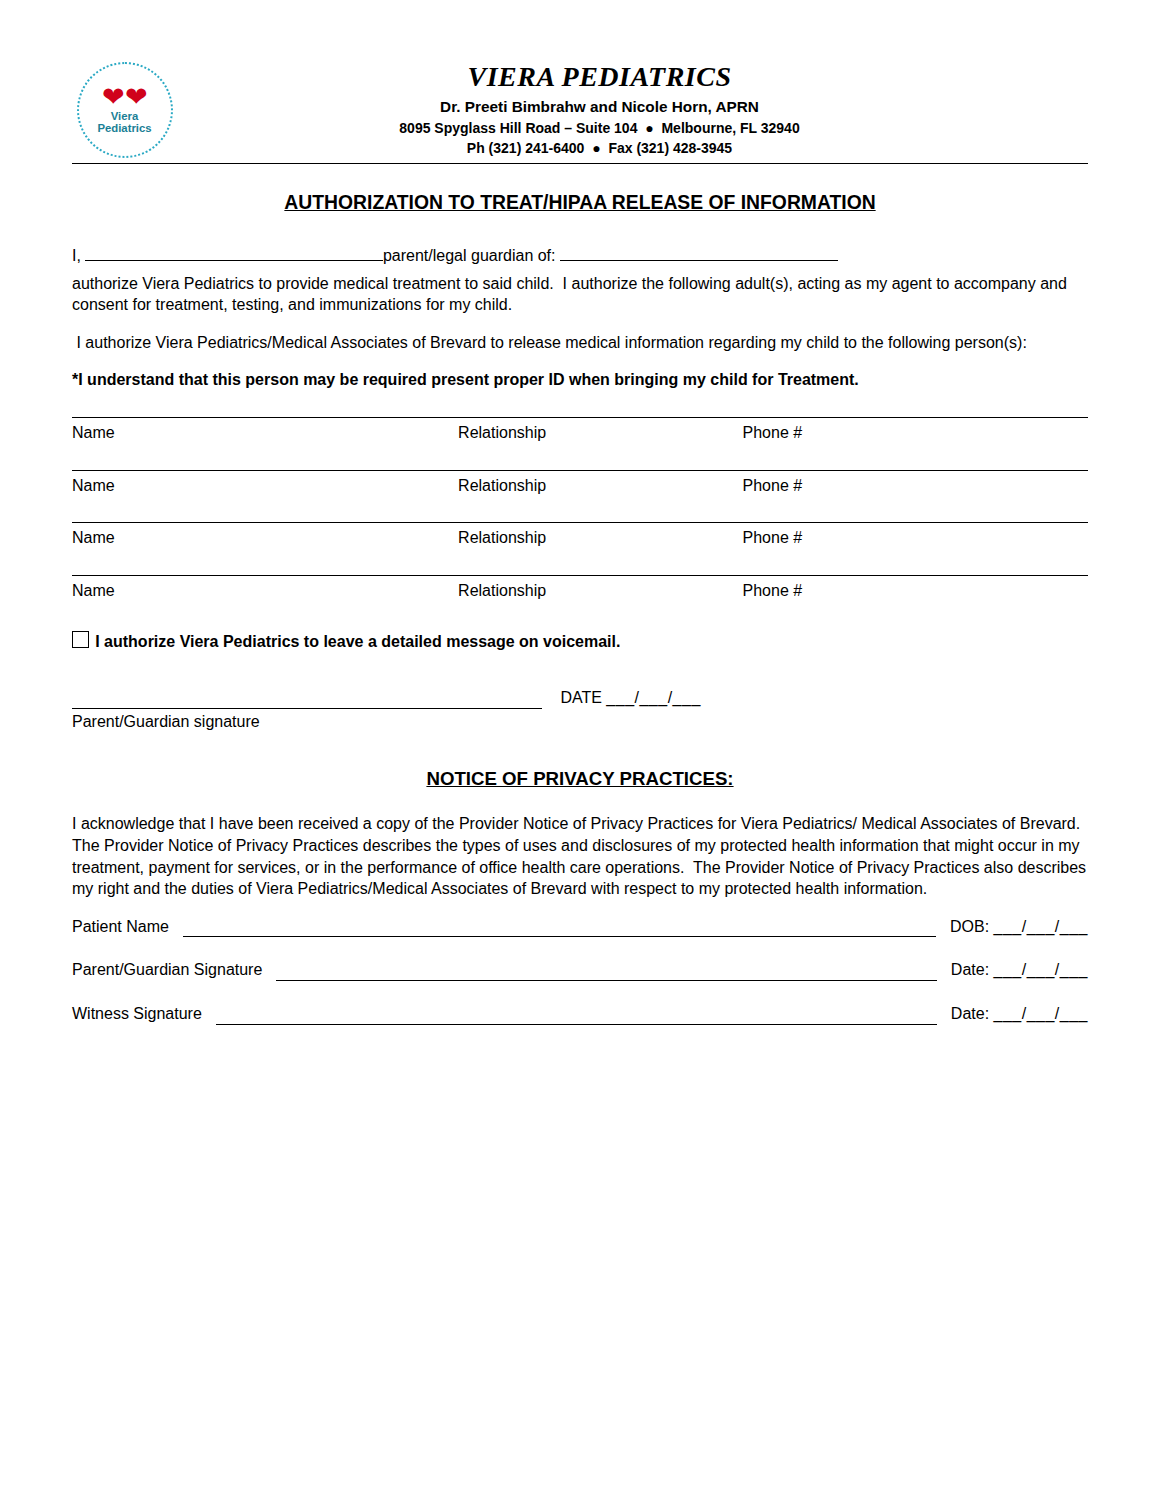❤❤
Viera
Pediatrics
VIERA PEDIATRICS
Dr. Preeti Bimbrahw and Nicole Horn, APRN
8095 Spyglass Hill Road – Suite 104 ● Melbourne, FL 32940
Ph (321) 241-6400 ● Fax (321) 428-3945
AUTHORIZATION TO TREAT/HIPAA RELEASE OF INFORMATION
I, parent/legal guardian of:
authorize Viera Pediatrics to provide medical treatment to said child. I authorize the following adult(s), acting as my agent to accompany and consent for treatment, testing, and immunizations for my child.
I authorize Viera Pediatrics/Medical Associates of Brevard to release medical information regarding my child to the following person(s):
*I understand that this person may be required present proper ID when bringing my child for Treatment.
Name Relationship Phone #
Name Relationship Phone #
Name Relationship Phone #
Name Relationship Phone #
I authorize Viera Pediatrics to leave a detailed message on voicemail.
DATE ___/___/___
Parent/Guardian signature
NOTICE OF PRIVACY PRACTICES:
I acknowledge that I have been received a copy of the Provider Notice of Privacy Practices for Viera Pediatrics/ Medical Associates of Brevard. The Provider Notice of Privacy Practices describes the types of uses and disclosures of my protected health information that might occur in my treatment, payment for services, or in the performance of office health care operations. The Provider Notice of Privacy Practices also describes my right and the duties of Viera Pediatrics/Medical Associates of Brevard with respect to my protected health information.
Patient Name DOB: ___/___/___
Parent/Guardian Signature Date: ___/___/___
Witness Signature Date: ___/___/___